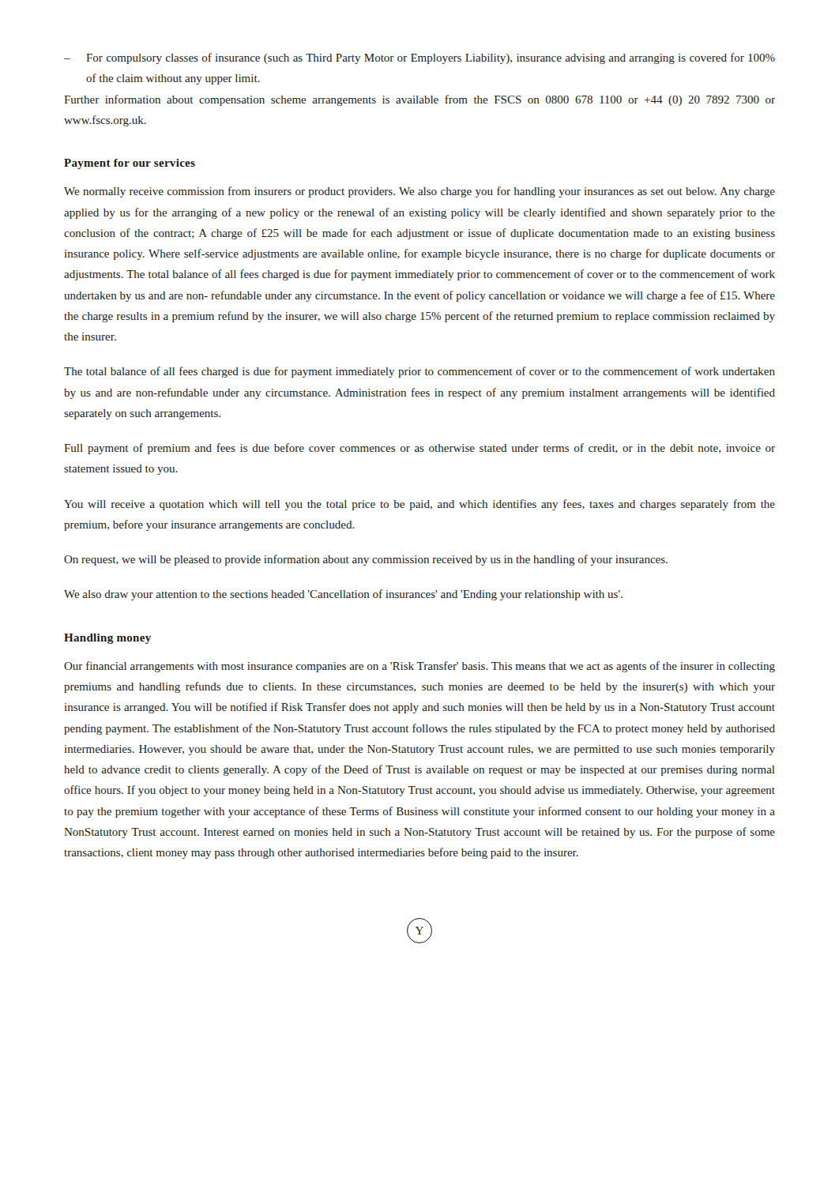For compulsory classes of insurance (such as Third Party Motor or Employers Liability), insurance advising and arranging is covered for 100% of the claim without any upper limit.
Further information about compensation scheme arrangements is available from the FSCS on 0800 678 1100 or +44 (0) 20 7892 7300 or www.fscs.org.uk.
Payment for our services
We normally receive commission from insurers or product providers. We also charge you for handling your insurances as set out below. Any charge applied by us for the arranging of a new policy or the renewal of an existing policy will be clearly identified and shown separately prior to the conclusion of the contract; A charge of £25 will be made for each adjustment or issue of duplicate documentation made to an existing business insurance policy. Where self-service adjustments are available online, for example bicycle insurance, there is no charge for duplicate documents or adjustments. The total balance of all fees charged is due for payment immediately prior to commencement of cover or to the commencement of work undertaken by us and are non- refundable under any circumstance. In the event of policy cancellation or voidance we will charge a fee of £15. Where the charge results in a premium refund by the insurer, we will also charge 15% percent of the returned premium to replace commission reclaimed by the insurer.
The total balance of all fees charged is due for payment immediately prior to commencement of cover or to the commencement of work undertaken by us and are non-refundable under any circumstance. Administration fees in respect of any premium instalment arrangements will be identified separately on such arrangements.
Full payment of premium and fees is due before cover commences or as otherwise stated under terms of credit, or in the debit note, invoice or statement issued to you.
You will receive a quotation which will tell you the total price to be paid, and which identifies any fees, taxes and charges separately from the premium, before your insurance arrangements are concluded.
On request, we will be pleased to provide information about any commission received by us in the handling of your insurances.
We also draw your attention to the sections headed 'Cancellation of insurances' and 'Ending your relationship with us'.
Handling money
Our financial arrangements with most insurance companies are on a 'Risk Transfer' basis. This means that we act as agents of the insurer in collecting premiums and handling refunds due to clients. In these circumstances, such monies are deemed to be held by the insurer(s) with which your insurance is arranged. You will be notified if Risk Transfer does not apply and such monies will then be held by us in a Non-Statutory Trust account pending payment. The establishment of the Non-Statutory Trust account follows the rules stipulated by the FCA to protect money held by authorised intermediaries. However, you should be aware that, under the Non-Statutory Trust account rules, we are permitted to use such monies temporarily held to advance credit to clients generally. A copy of the Deed of Trust is available on request or may be inspected at our premises during normal office hours. If you object to your money being held in a Non-Statutory Trust account, you should advise us immediately. Otherwise, your agreement to pay the premium together with your acceptance of these Terms of Business will constitute your informed consent to our holding your money in a NonStatutory Trust account. Interest earned on monies held in such a Non-Statutory Trust account will be retained by us. For the purpose of some transactions, client money may pass through other authorised intermediaries before being paid to the insurer.